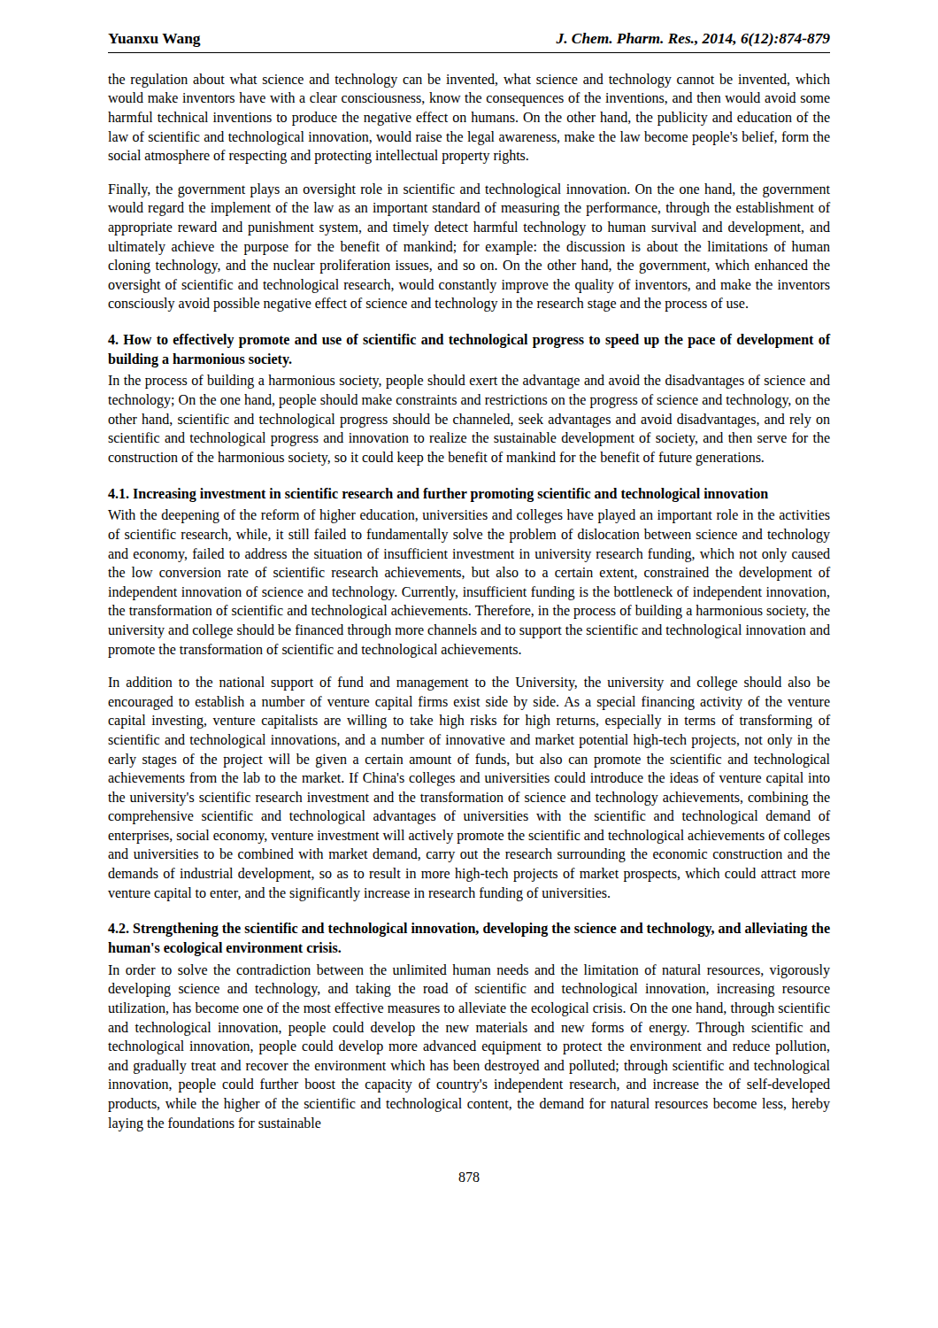Yuanxu Wang J. Chem. Pharm. Res., 2014, 6(12):874-879
the regulation about what science and technology can be invented, what science and technology cannot be invented, which would make inventors have with a clear consciousness, know the consequences of the inventions, and then would avoid some harmful technical inventions to produce the negative effect on humans. On the other hand, the publicity and education of the law of scientific and technological innovation, would raise the legal awareness, make the law become people's belief, form the social atmosphere of respecting and protecting intellectual property rights.
Finally, the government plays an oversight role in scientific and technological innovation. On the one hand, the government would regard the implement of the law as an important standard of measuring the performance, through the establishment of appropriate reward and punishment system, and timely detect harmful technology to human survival and development, and ultimately achieve the purpose for the benefit of mankind; for example: the discussion is about the limitations of human cloning technology, and the nuclear proliferation issues, and so on. On the other hand, the government, which enhanced the oversight of scientific and technological research, would constantly improve the quality of inventors, and make the inventors consciously avoid possible negative effect of science and technology in the research stage and the process of use.
4. How to effectively promote and use of scientific and technological progress to speed up the pace of development of building a harmonious society.
In the process of building a harmonious society, people should exert the advantage and avoid the disadvantages of science and technology; On the one hand, people should make constraints and restrictions on the progress of science and technology, on the other hand, scientific and technological progress should be channeled, seek advantages and avoid disadvantages, and rely on scientific and technological progress and innovation to realize the sustainable development of society, and then serve for the construction of the harmonious society, so it could keep the benefit of mankind for the benefit of future generations.
4.1. Increasing investment in scientific research and further promoting scientific and technological innovation
With the deepening of the reform of higher education, universities and colleges have played an important role in the activities of scientific research, while, it still failed to fundamentally solve the problem of dislocation between science and technology and economy, failed to address the situation of insufficient investment in university research funding, which not only caused the low conversion rate of scientific research achievements, but also to a certain extent, constrained the development of independent innovation of science and technology. Currently, insufficient funding is the bottleneck of independent innovation, the transformation of scientific and technological achievements. Therefore, in the process of building a harmonious society, the university and college should be financed through more channels and to support the scientific and technological innovation and promote the transformation of scientific and technological achievements.
In addition to the national support of fund and management to the University, the university and college should also be encouraged to establish a number of venture capital firms exist side by side. As a special financing activity of the venture capital investing, venture capitalists are willing to take high risks for high returns, especially in terms of transforming of scientific and technological innovations, and a number of innovative and market potential high-tech projects, not only in the early stages of the project will be given a certain amount of funds, but also can promote the scientific and technological achievements from the lab to the market. If China's colleges and universities could introduce the ideas of venture capital into the university's scientific research investment and the transformation of science and technology achievements, combining the comprehensive scientific and technological advantages of universities with the scientific and technological demand of enterprises, social economy, venture investment will actively promote the scientific and technological achievements of colleges and universities to be combined with market demand, carry out the research surrounding the economic construction and the demands of industrial development, so as to result in more high-tech projects of market prospects, which could attract more venture capital to enter, and the significantly increase in research funding of universities.
4.2. Strengthening the scientific and technological innovation, developing the science and technology, and alleviating the human's ecological environment crisis.
In order to solve the contradiction between the unlimited human needs and the limitation of natural resources, vigorously developing science and technology, and taking the road of scientific and technological innovation, increasing resource utilization, has become one of the most effective measures to alleviate the ecological crisis. On the one hand, through scientific and technological innovation, people could develop the new materials and new forms of energy. Through scientific and technological innovation, people could develop more advanced equipment to protect the environment and reduce pollution, and gradually treat and recover the environment which has been destroyed and polluted; through scientific and technological innovation, people could further boost the capacity of country's independent research, and increase the of self-developed products, while the higher of the scientific and technological content, the demand for natural resources become less, hereby laying the foundations for sustainable
878